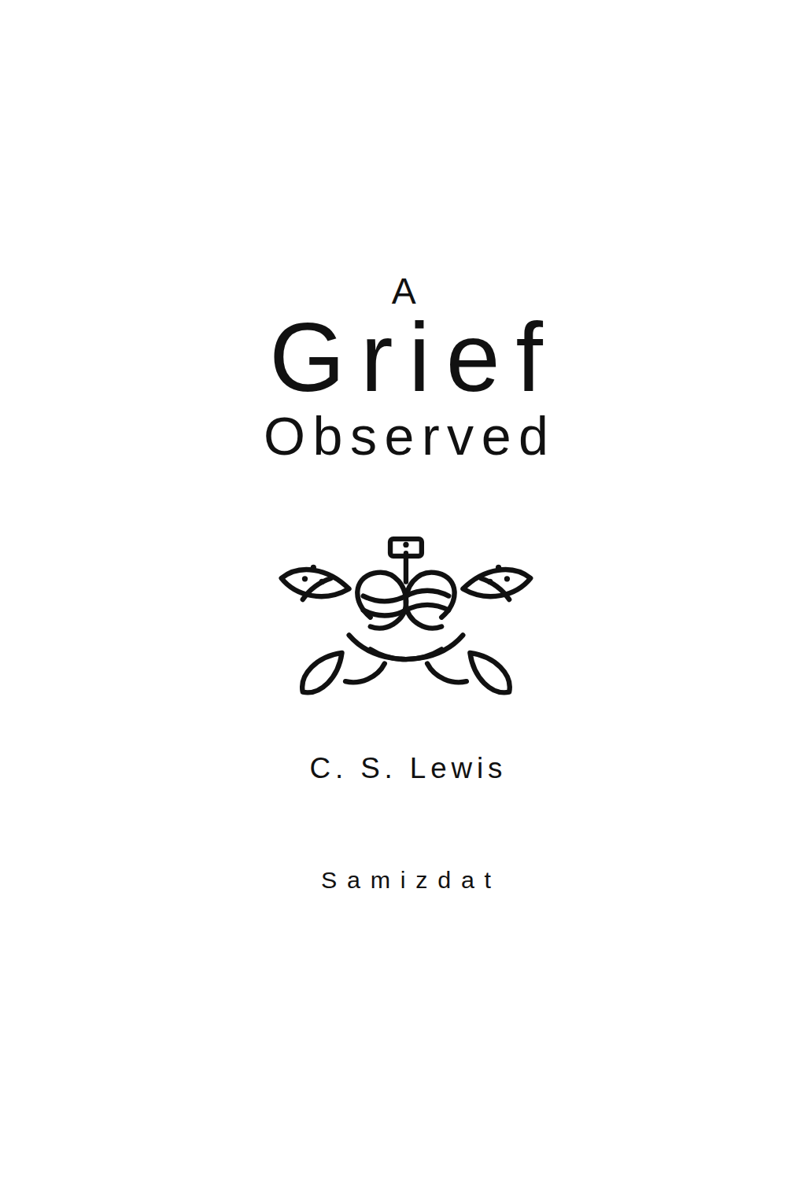A Grief Observed
C. S. Lewis
Samizdat